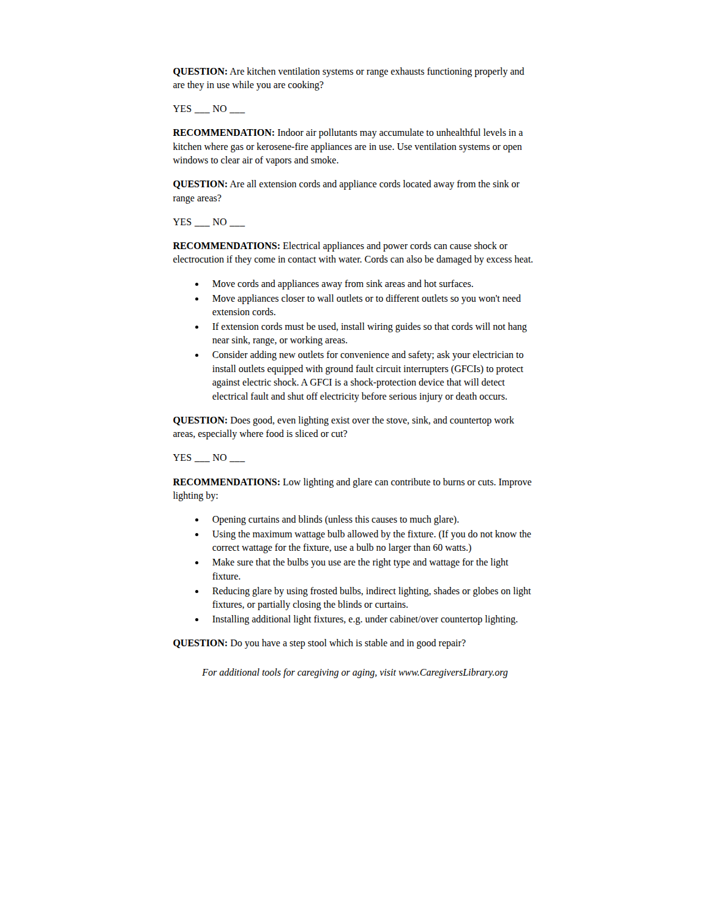QUESTION: Are kitchen ventilation systems or range exhausts functioning properly and are they in use while you are cooking?
YES ___ NO ___
RECOMMENDATION: Indoor air pollutants may accumulate to unhealthful levels in a kitchen where gas or kerosene-fire appliances are in use. Use ventilation systems or open windows to clear air of vapors and smoke.
QUESTION: Are all extension cords and appliance cords located away from the sink or range areas?
YES ___ NO ___
RECOMMENDATIONS: Electrical appliances and power cords can cause shock or electrocution if they come in contact with water. Cords can also be damaged by excess heat.
Move cords and appliances away from sink areas and hot surfaces.
Move appliances closer to wall outlets or to different outlets so you won't need extension cords.
If extension cords must be used, install wiring guides so that cords will not hang near sink, range, or working areas.
Consider adding new outlets for convenience and safety; ask your electrician to install outlets equipped with ground fault circuit interrupters (GFCIs) to protect against electric shock. A GFCI is a shock-protection device that will detect electrical fault and shut off electricity before serious injury or death occurs.
QUESTION: Does good, even lighting exist over the stove, sink, and countertop work areas, especially where food is sliced or cut?
YES ___ NO ___
RECOMMENDATIONS: Low lighting and glare can contribute to burns or cuts. Improve lighting by:
Opening curtains and blinds (unless this causes to much glare).
Using the maximum wattage bulb allowed by the fixture. (If you do not know the correct wattage for the fixture, use a bulb no larger than 60 watts.)
Make sure that the bulbs you use are the right type and wattage for the light fixture.
Reducing glare by using frosted bulbs, indirect lighting, shades or globes on light fixtures, or partially closing the blinds or curtains.
Installing additional light fixtures, e.g. under cabinet/over countertop lighting.
QUESTION: Do you have a step stool which is stable and in good repair?
For additional tools for caregiving or aging, visit www.CaregiversLibrary.org